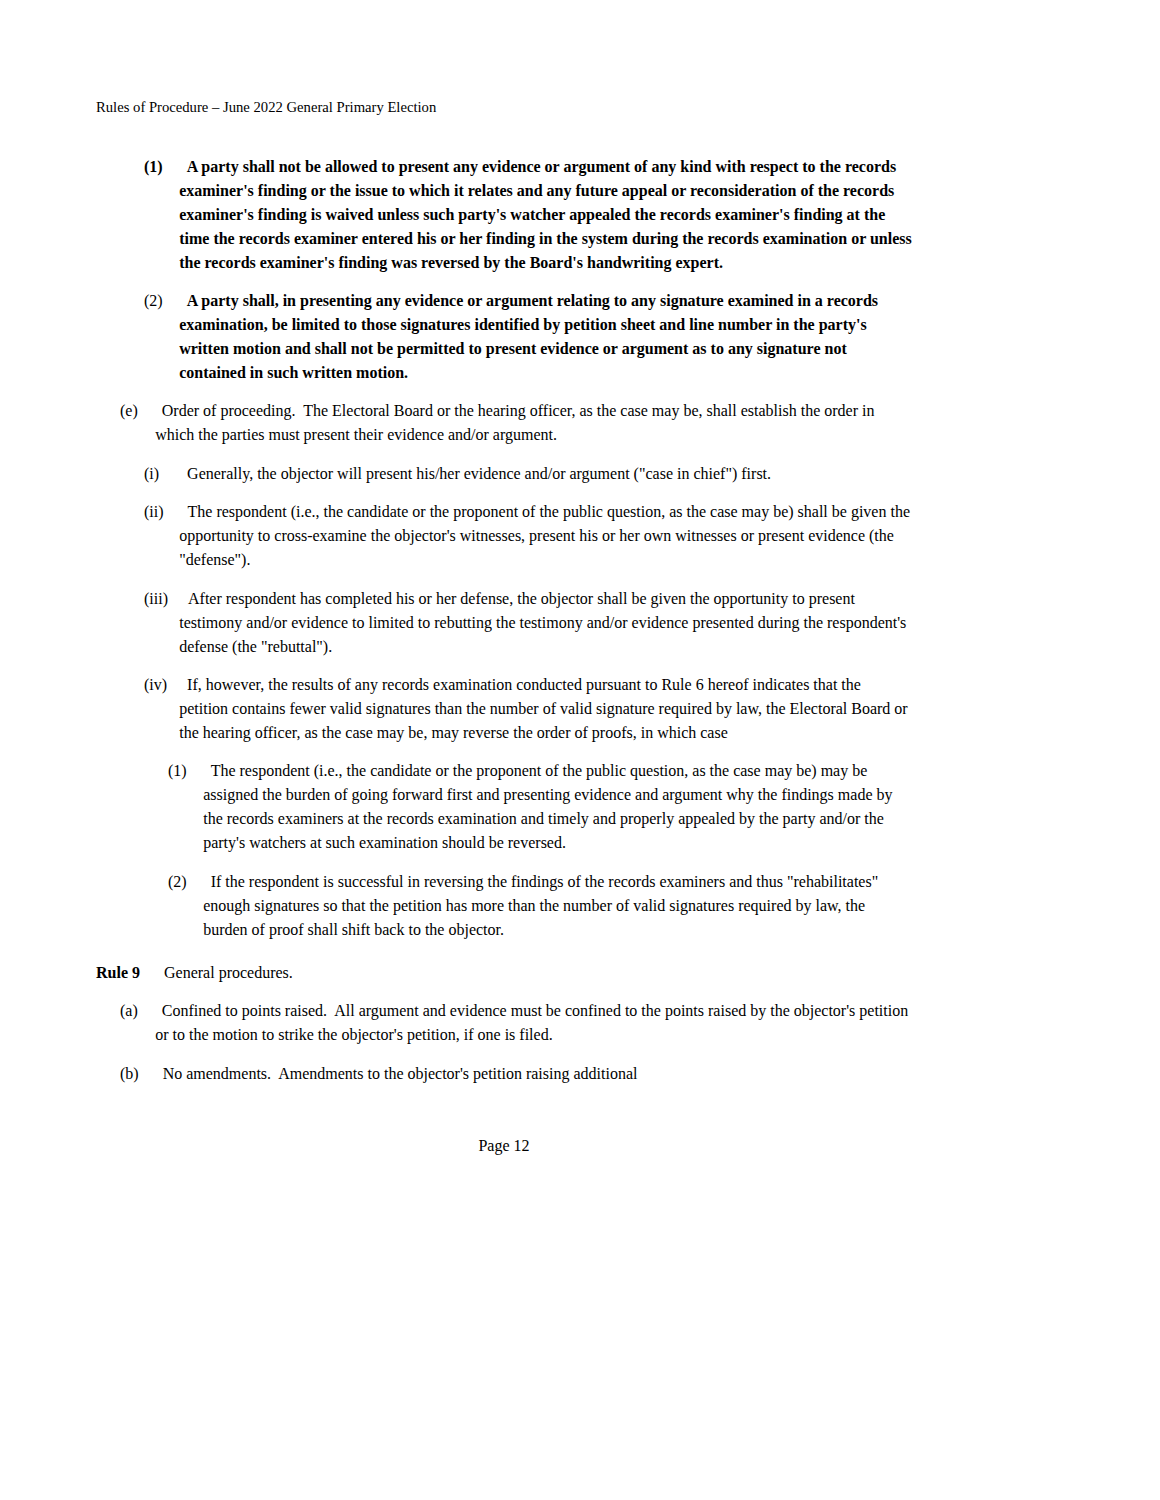Rules of Procedure – June 2022 General Primary Election
(1) A party shall not be allowed to present any evidence or argument of any kind with respect to the records examiner's finding or the issue to which it relates and any future appeal or reconsideration of the records examiner's finding is waived unless such party's watcher appealed the records examiner's finding at the time the records examiner entered his or her finding in the system during the records examination or unless the records examiner's finding was reversed by the Board's handwriting expert.
(2) A party shall, in presenting any evidence or argument relating to any signature examined in a records examination, be limited to those signatures identified by petition sheet and line number in the party's written motion and shall not be permitted to present evidence or argument as to any signature not contained in such written motion.
(e) Order of proceeding. The Electoral Board or the hearing officer, as the case may be, shall establish the order in which the parties must present their evidence and/or argument.
(i) Generally, the objector will present his/her evidence and/or argument ("case in chief") first.
(ii) The respondent (i.e., the candidate or the proponent of the public question, as the case may be) shall be given the opportunity to cross-examine the objector's witnesses, present his or her own witnesses or present evidence (the "defense").
(iii) After respondent has completed his or her defense, the objector shall be given the opportunity to present testimony and/or evidence to limited to rebutting the testimony and/or evidence presented during the respondent's defense (the "rebuttal").
(iv) If, however, the results of any records examination conducted pursuant to Rule 6 hereof indicates that the petition contains fewer valid signatures than the number of valid signature required by law, the Electoral Board or the hearing officer, as the case may be, may reverse the order of proofs, in which case
(1) The respondent (i.e., the candidate or the proponent of the public question, as the case may be) may be assigned the burden of going forward first and presenting evidence and argument why the findings made by the records examiners at the records examination and timely and properly appealed by the party and/or the party's watchers at such examination should be reversed.
(2) If the respondent is successful in reversing the findings of the records examiners and thus "rehabilitates" enough signatures so that the petition has more than the number of valid signatures required by law, the burden of proof shall shift back to the objector.
Rule 9 General procedures.
(a) Confined to points raised. All argument and evidence must be confined to the points raised by the objector's petition or to the motion to strike the objector's petition, if one is filed.
(b) No amendments. Amendments to the objector's petition raising additional
Page 12